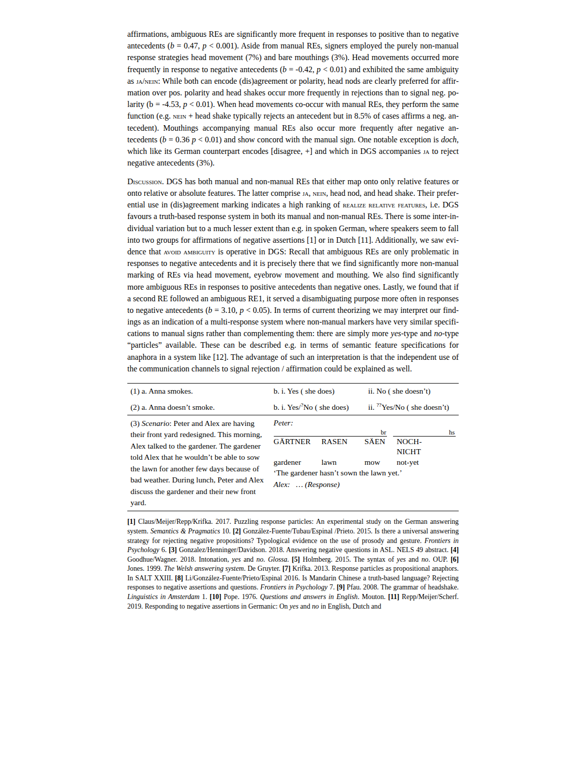affirmations, ambiguous REs are significantly more frequent in responses to positive than to negative antecedents (b = 0.47, p < 0.001). Aside from manual REs, signers employed the purely non-manual response strategies head movement (7%) and bare mouthings (3%). Head movements occurred more frequently in response to negative antecedents (b = -0.42, p < 0.01) and exhibited the same ambiguity as ja/nein: While both can encode (dis)agreement or polarity, head nods are clearly preferred for affirmation over pos. polarity and head shakes occur more frequently in rejections than to signal neg. polarity (b = -4.53, p < 0.01). When head movements co-occur with manual REs, they perform the same function (e.g. nein + head shake typically rejects an antecedent but in 8.5% of cases affirms a neg. antecedent). Mouthings accompanying manual REs also occur more frequently after negative antecedents (b = 0.36 p < 0.01) and show concord with the manual sign. One notable exception is doch, which like its German counterpart encodes [disagree, +] and which in DGS accompanies ja to reject negative antecedents (3%).
Discussion. DGS has both manual and non-manual REs that either map onto only relative features or onto relative or absolute features. The latter comprise ja, nein, head nod, and head shake. Their preferential use in (dis)agreement marking indicates a high ranking of realize relative features, i.e. DGS favours a truth-based response system in both its manual and non-manual REs. There is some inter-individual variation but to a much lesser extent than e.g. in spoken German, where speakers seem to fall into two groups for affirmations of negative assertions [1] or in Dutch [11]. Additionally, we saw evidence that avoid ambiguity is operative in DGS: Recall that ambiguous REs are only problematic in responses to negative antecedents and it is precisely there that we find significantly more non-manual marking of REs via head movement, eyebrow movement and mouthing. We also find significantly more ambiguous REs in responses to positive antecedents than negative ones. Lastly, we found that if a second RE followed an ambiguous RE1, it served a disambiguating purpose more often in responses to negative antecedents (b = 3.10, p < 0.05). In terms of current theorizing we may interpret our findings as an indication of a multi-response system where non-manual markers have very similar specifications to manual signs rather than complementing them: there are simply more yes-type and no-type “particles” available. These can be described e.g. in terms of semantic feature specifications for anaphora in a system like [12]. The advantage of such an interpretation is that the independent use of the communication channels to signal rejection / affirmation could be explained as well.
| (1) a. Anna smokes. | b. i. Yes ( she does) | ii. No ( she doesn’t) |
| (2) a. Anna doesn’t smoke. | b. i. Yes/ ? No ( she does) | ii. ?? Yes/No ( she doesn’t) |
| (3) Scenario : Peter and Alex are having their front yard redesigned. This morning, Alex talked to the gardener. The gardener told Alex that he wouldn’t be able to sow the lawn for another few days because of bad weather. During lunch, Peter and Alex discuss the gardener and their new front yard. | Peter: br hs GÄRTNER RASEN SÄEN NOCH-NICHT gardener lawn mow not-yet ‘The gardener hasn’t sown the lawn yet.’ Alex: … (Response) |
[1] Claus/Meijer/Repp/Krifka. 2017. Puzzling response particles: An experimental study on the German answering system. Semantics & Pragmatics 10. [2] González-Fuente/Tubau/Espinal /Prieto. 2015. Is there a universal answering strategy for rejecting negative propositions? Typological evidence on the use of prosody and gesture. Frontiers in Psychology 6. [3] Gonzalez/Henninger/Davidson. 2018. Answering negative questions in ASL. NELS 49 abstract. [4] Goodhue/Wagner. 2018. Intonation, yes and no. Glossa. [5] Holmberg. 2015. The syntax of yes and no. OUP. [6] Jones. 1999. The Welsh answering system. De Gruyter. [7] Krifka. 2013. Response particles as propositional anaphors. In SALT XXIII. [8] Li/González-Fuente/Prieto/Espinal 2016. Is Mandarin Chinese a truth-based language? Rejecting responses to negative assertions and questions. Frontiers in Psychology 7. [9] Pfau. 2008. The grammar of headshake. Linguistics in Amsterdam 1. [10] Pope. 1976. Questions and answers in English. Mouton. [11] Repp/Meijer/Scherf. 2019. Responding to negative assertions in Germanic: On yes and no in English, Dutch and